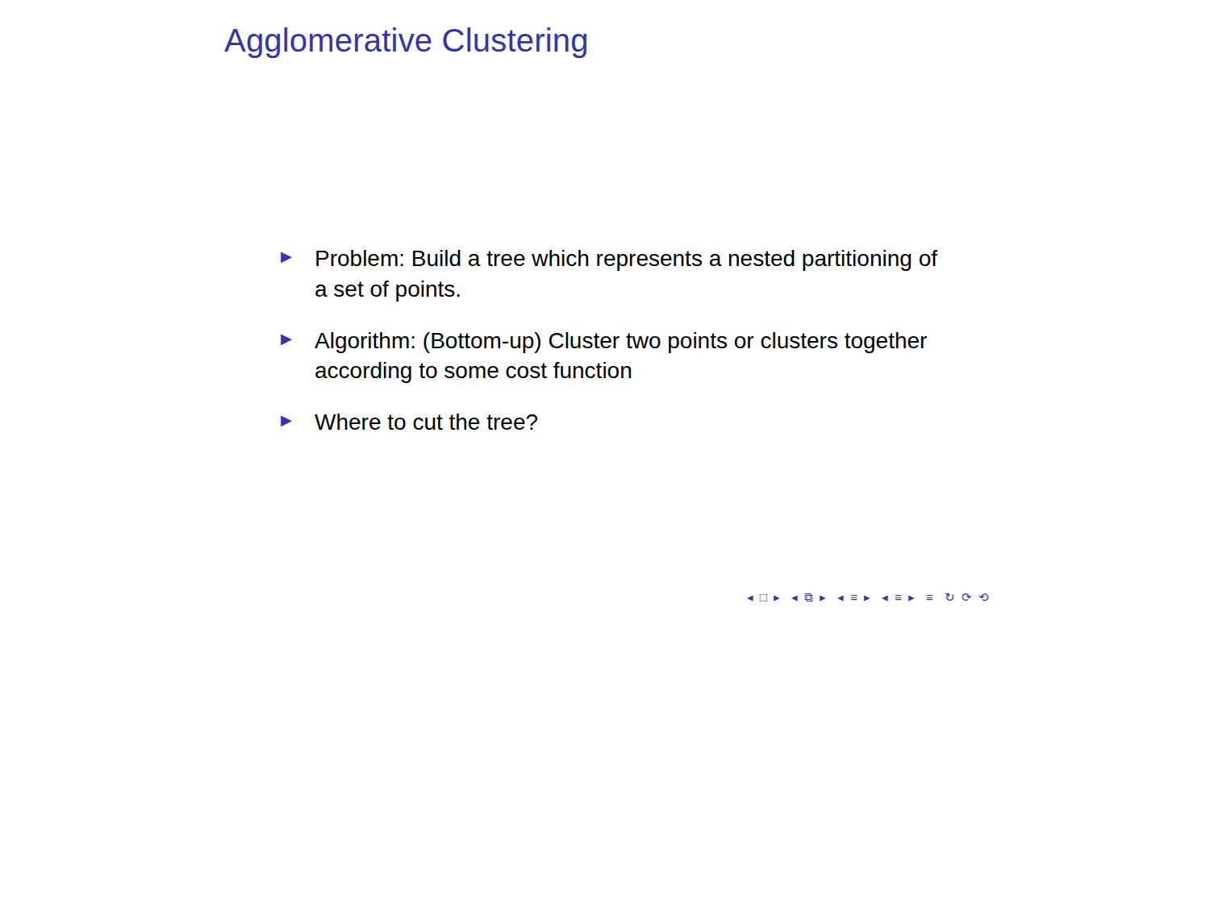Agglomerative Clustering
Problem: Build a tree which represents a nested partitioning of a set of points.
Algorithm: (Bottom-up) Cluster two points or clusters together according to some cost function
Where to cut the tree?
◂□▸ ◂⧉▸ ◂≡▸ ◂≡▸ ≡ ↻⟳⟲